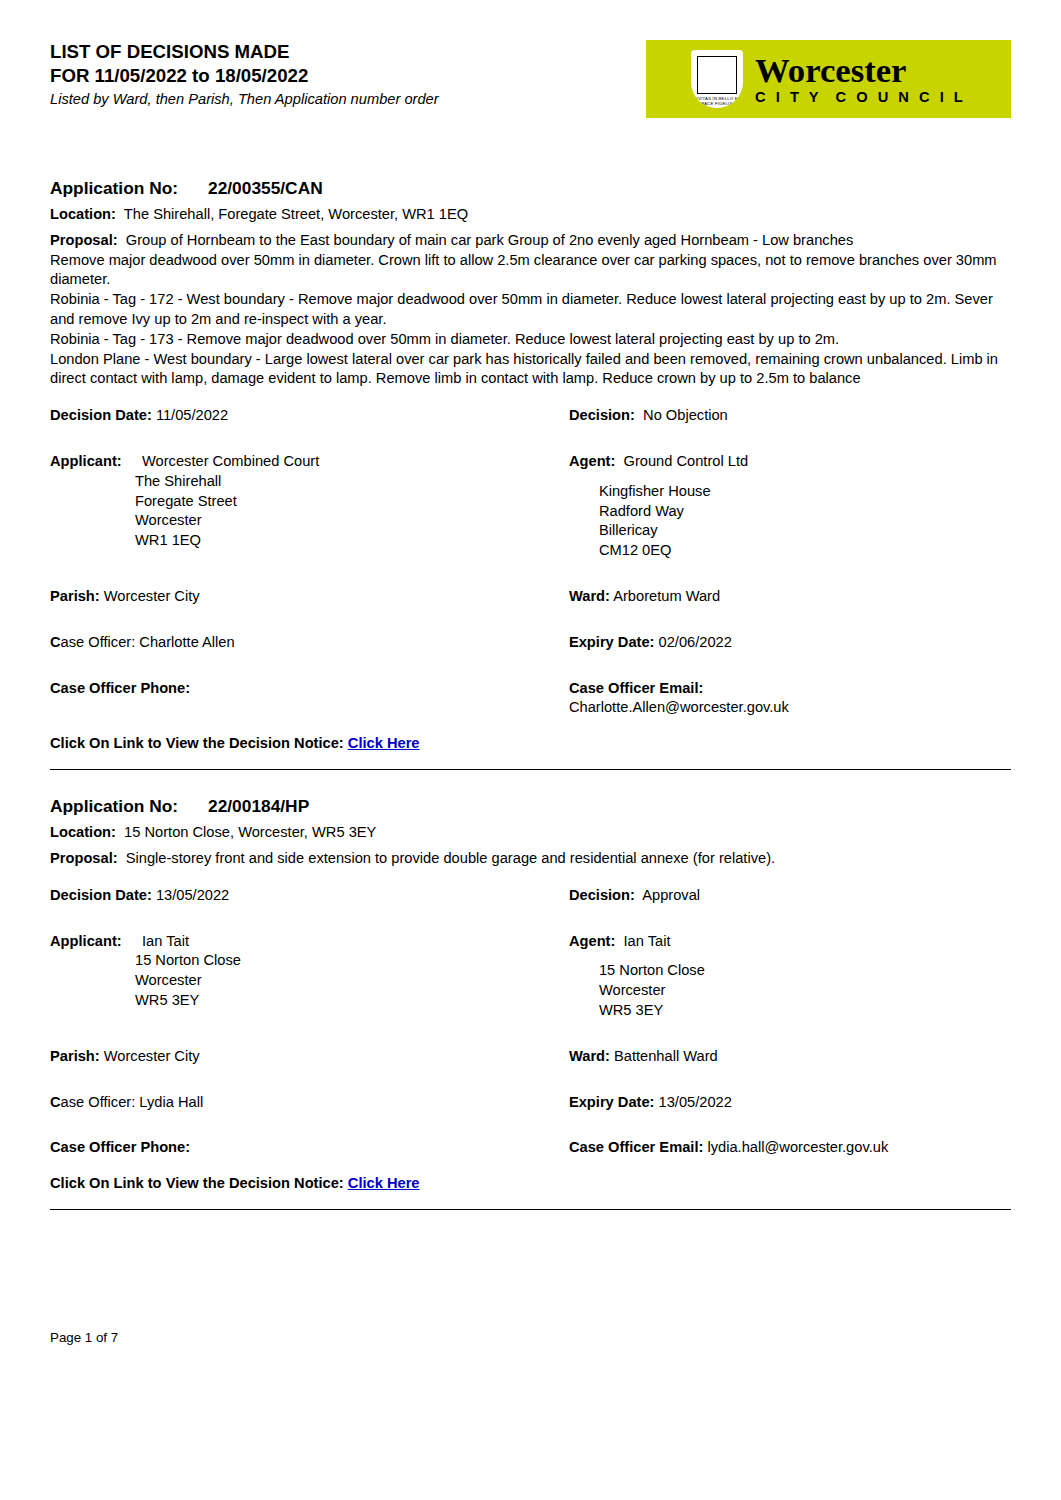LIST OF DECISIONS MADE
FOR 11/05/2022 to 18/05/2022
Listed by Ward, then Parish, Then Application number order
CIVITAS IN BELLO ET PACE FIDELIS
Worcester
C I T Y C O U N C I L
Application No:22/00355/CAN
Location: The Shirehall, Foregate Street, Worcester, WR1 1EQ
Proposal: Group of Hornbeam to the East boundary of main car park Group of 2no evenly aged Hornbeam - Low branches
Remove major deadwood over 50mm in diameter. Crown lift to allow 2.5m clearance over car parking spaces, not to remove branches over 30mm diameter.
Robinia - Tag - 172 - West boundary - Remove major deadwood over 50mm in diameter. Reduce lowest lateral projecting east by up to 2m. Sever and remove Ivy up to 2m and re-inspect with a year.
Robinia - Tag - 173 - Remove major deadwood over 50mm in diameter. Reduce lowest lateral projecting east by up to 2m.
London Plane - West boundary - Large lowest lateral over car park has historically failed and been removed, remaining crown unbalanced. Limb in direct contact with lamp, damage evident to lamp. Remove limb in contact with lamp. Reduce crown by up to 2.5m to balance
| Decision Date: 11/05/2022 | Decision: No Objection |
| Applicant: Worcester Combined Court The Shirehall Foregate Street Worcester WR1 1EQ | Agent: Ground Control Ltd Kingfisher House Radford Way Billericay CM12 0EQ |
| Parish: Worcester City | Ward: Arboretum Ward |
| C ase Officer: Charlotte Allen | Expiry Date: 02/06/2022 |
| Case Officer Phone: | Case Officer Email: Charlotte.Allen@worcester.gov.uk |
Click On Link to View the Decision Notice: Click Here
Application No:22/00184/HP
Location: 15 Norton Close, Worcester, WR5 3EY
Proposal: Single-storey front and side extension to provide double garage and residential annexe (for relative).
| Decision Date: 13/05/2022 | Decision: Approval |
| Applicant: Ian Tait 15 Norton Close Worcester WR5 3EY | Agent: Ian Tait 15 Norton Close Worcester WR5 3EY |
| Parish: Worcester City | Ward: Battenhall Ward |
| C ase Officer: Lydia Hall | Expiry Date: 13/05/2022 |
| Case Officer Phone: | Case Officer Email: lydia.hall@worcester.gov.uk |
Click On Link to View the Decision Notice: Click Here
Page 1 of 7